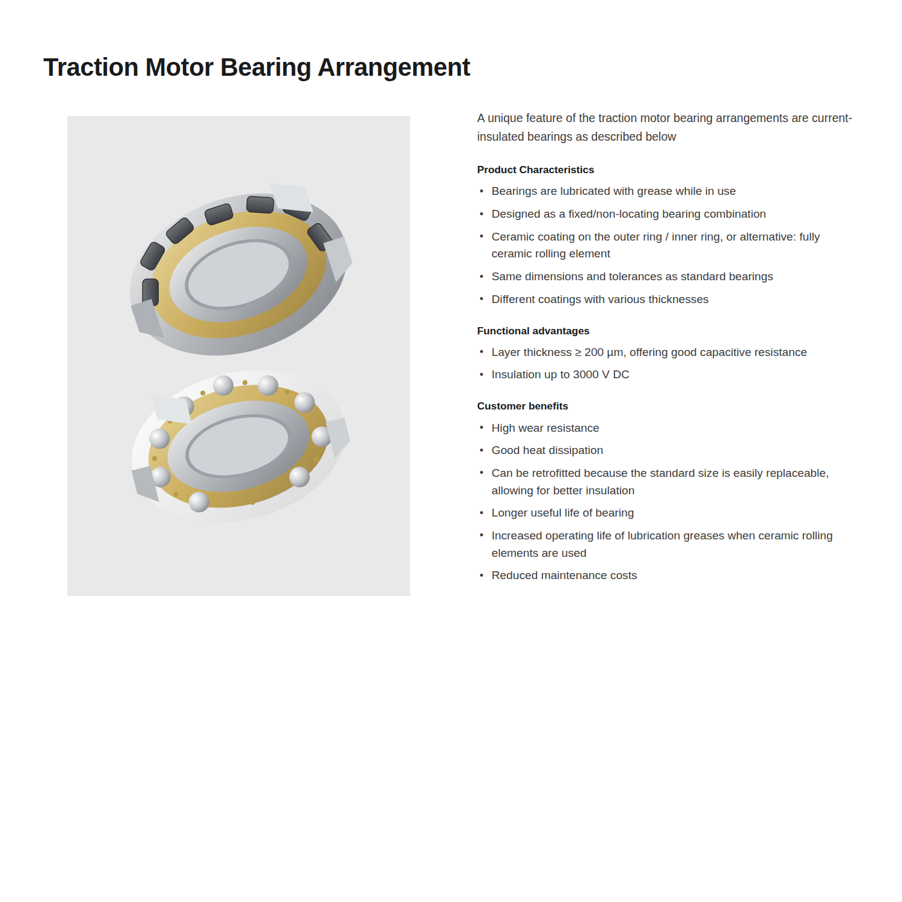Traction Motor Bearing Arrangement
A unique feature of the traction motor bearing arrangements are current-insulated bearings as described below
Product Characteristics
Bearings are lubricated with grease while in use
Designed as a fixed/non-locating bearing combination
Ceramic coating on the outer ring / inner ring, or alternative: fully ceramic rolling element
Same dimensions and tolerances as standard bearings
Different coatings with various thicknesses
Functional advantages
Layer thickness ≥ 200 µm, offering good capacitive resistance
Insulation up to 3000 V DC
Customer benefits
High wear resistance
Good heat dissipation
Can be retrofitted because the standard size is easily replaceable, allowing for better insulation
Longer useful life of bearing
Increased operating life of lubrication greases when ceramic rolling elements are used
Reduced maintenance costs